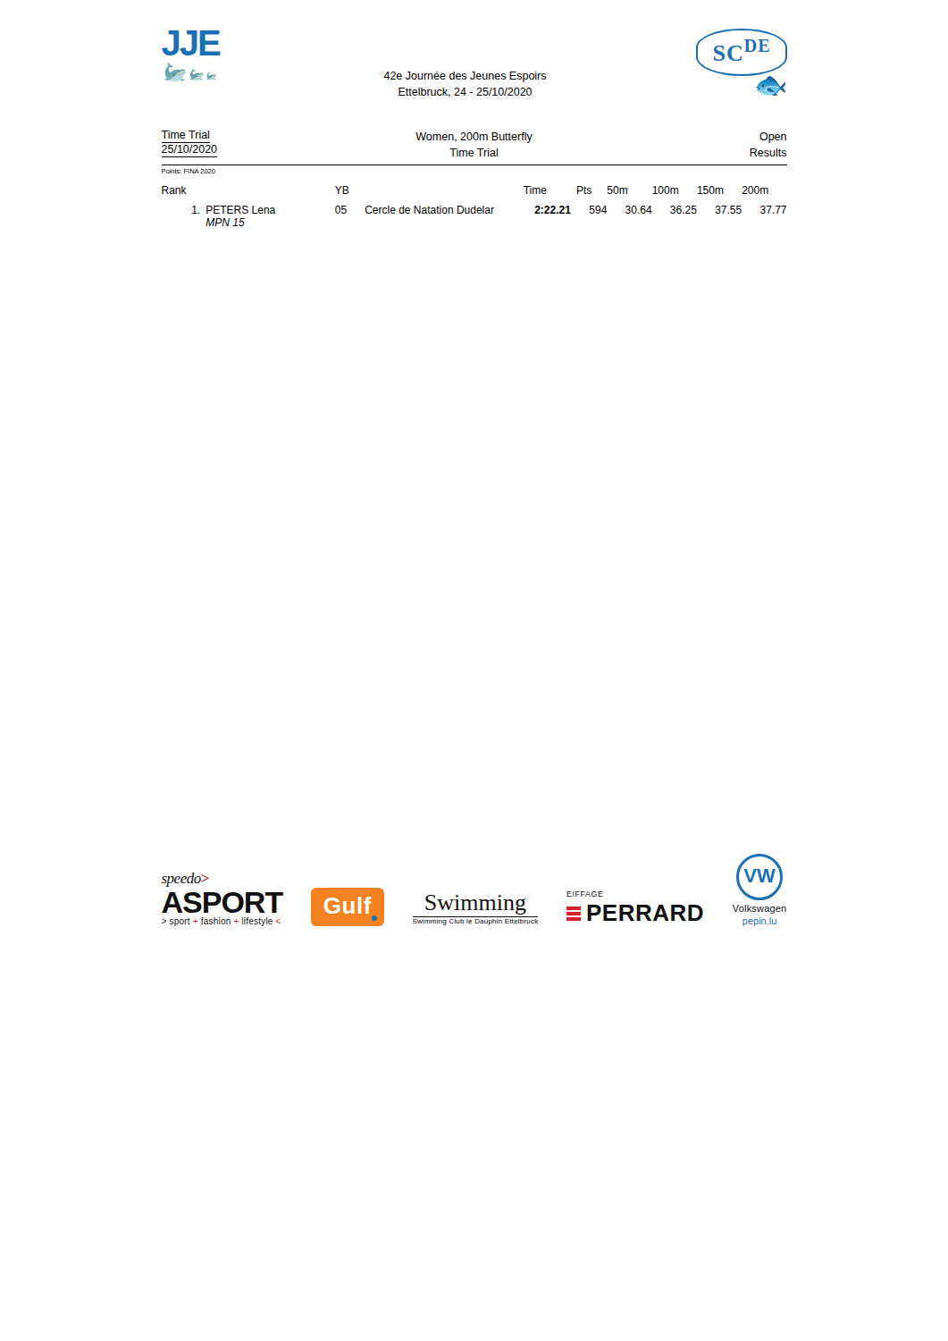JJE
🐋🐋🐋
42e Journée des Jeunes Espoirs
Ettelbruck, 24 - 25/10/2020
SCDE
🐟
Time Trial
25/10/2020
Women, 200m Butterfly
Time Trial
Open
Results
Points: FINA 2020
| Rank | | YB | | Time | Pts | 50m | 100m | 150m | 200m |
| --- | --- | --- | --- | --- | --- | --- | --- | --- | --- |
| 1. | PETERS Lena | 05 | Cercle de Natation Dudelar | 2:22.21 | 594 | 30.64 | 36.25 | 37.55 | 37.77 |
| | MPN 15 | | | | | | | | |
speedo>
ASPORT
> sport + fashion + lifestyle <
Gulf
Swimming
Swimming Club le Dauphin Ettelbruck
EIFFAGE
PERRARD
VW
Volkswagen
pepin.lu